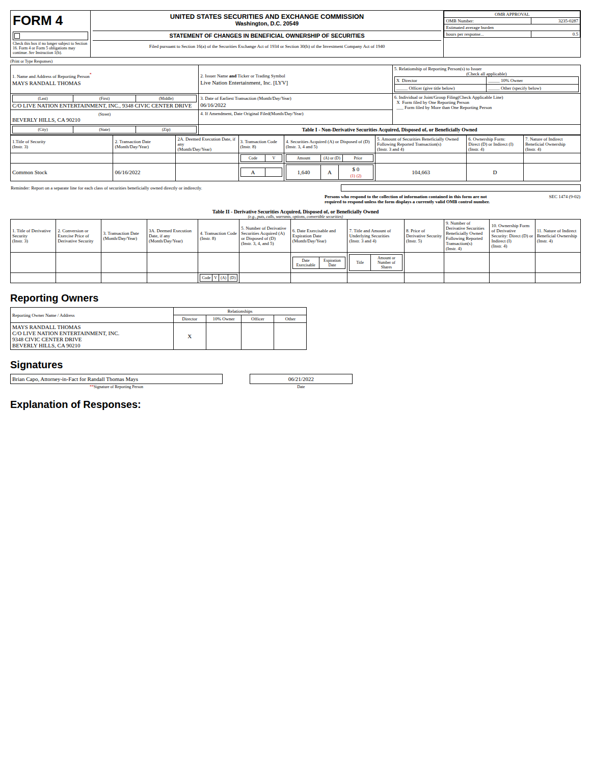| FORM 4 Check this box if no longer subject to Section 16. Form 4 or Form 5 obligations may continue. See Instruction 1(b). | UNITED STATES SECURITIES AND EXCHANGE COMMISSION Washington, D.C. 20549 STATEMENT OF CHANGES IN BENEFICIAL OWNERSHIP OF SECURITIES Filed pursuant to Section 16(a) of the Securities Exchange Act of 1934 or Section 30(h) of the Investment Company Act of 1940 | / OMB APPROVAL / / OMB Number: / 3235-0287 / / Estimated average burden / / hours per response... / 0.5 / |
(Print or Type Responses)
| 1. Name and Address of Reporting Person * MAYS RANDALL THOMAS | 2. Issuer Name and Ticker or Trading Symbol Live Nation Entertainment, Inc. [LYV] | 5. Relationship of Reporting Person(s) to Issuer (Check all applicable) / X Director / _____ 10% Owner / / _____ Officer (give title below) / _____ Other (specify below) / |
| / (Last) / (First) / (Middle) / C/O LIVE NATION ENTERTAINMENT, INC., 9348 CIVIC CENTER DRIVE | 3. Date of Earliest Transaction (Month/Day/Year) 06/16/2022 | 6. Individual or Joint/Group Filing (Check Applicable Line) X Form filed by One Reporting Person ___ Form filed by More than One Reporting Person |
| (Street) BEVERLY HILLS, CA 90210 | 4. If Amendment, Date Original Filed (Month/Day/Year) |
| / (City) / (State) / (Zip) / | Table I - Non-Derivative Securities Acquired, Disposed of, or Beneficially Owned |
| 1.Title of Security (Instr. 3) | 2. Transaction Date (Month/Day/Year) | 2A. Deemed Execution Date, if any (Month/Day/Year) | 3. Transaction Code (Instr. 8) | 4. Securities Acquired (A) or Disposed of (D) (Instr. 3, 4 and 5) | 5. Amount of Securities Beneficially Owned Following Reported Transaction(s) (Instr. 3 and 4) | 6. Ownership Form: Direct (D) or Indirect (I) (Instr. 4) | 7. Nature of Indirect Beneficial Ownership (Instr. 4) |
| | | | / Code / V / | / Amount / (A) or (D) / Price / | | | |
| Common Stock | 06/16/2022 | | / A / / | / 1,640 / A / $ 0 (1) (2) / | 104,663 | D | |
| Reminder: Report on a separate line for each class of securities beneficially owned directly or indirectly. | |
| | Persons who respond to the collection of information contained in this form are not required to respond unless the form displays a currently valid OMB control number. | SEC 1474 (9-02) |
Table II - Derivative Securities Acquired, Disposed of, or Beneficially Owned
(e.g., puts, calls, warrants, options, convertible securities)
| 1. Title of Derivative Security (Instr. 3) | 2. Conversion or Exercise Price of Derivative Security | 3. Transaction Date (Month/Day/Year) | 3A. Deemed Execution Date, if any (Month/Day/Year) | 4. Transaction Code (Instr. 8) | 5. Number of Derivative Securities Acquired (A) or Disposed of (D) (Instr. 3, 4, and 5) | 6. Date Exercisable and Expiration Date (Month/Day/Year) | 7. Title and Amount of Underlying Securities (Instr. 3 and 4) | 8. Price of Derivative Security (Instr. 5) | 9. Number of Derivative Securities Beneficially Owned Following Reported Transaction(s) (Instr. 4) | 10. Ownership Form of Derivative Security: Direct (D) or Indirect (I) (Instr. 4) | 11. Nature of Indirect Beneficial Ownership (Instr. 4) |
| | | | | | | / Date Exercisable / Expiration Date / | / Title / Amount or Number of Shares / | | | | |
| | | | | / Code / V / (A) / (D) / | | | | | | | |
Reporting Owners
| Reporting Owner Name / Address | Relationships |
| Director | 10% Owner | Officer | Other |
| MAYS RANDALL THOMAS C/O LIVE NATION ENTERTAINMENT, INC. 9348 CIVIC CENTER DRIVE BEVERLY HILLS, CA 90210 | X | | | |
Signatures
| Brian Capo, Attorney-in-Fact for Randall Thomas Mays | | 06/21/2022 |
| ** Signature of Reporting Person | | Date |
Explanation of Responses: